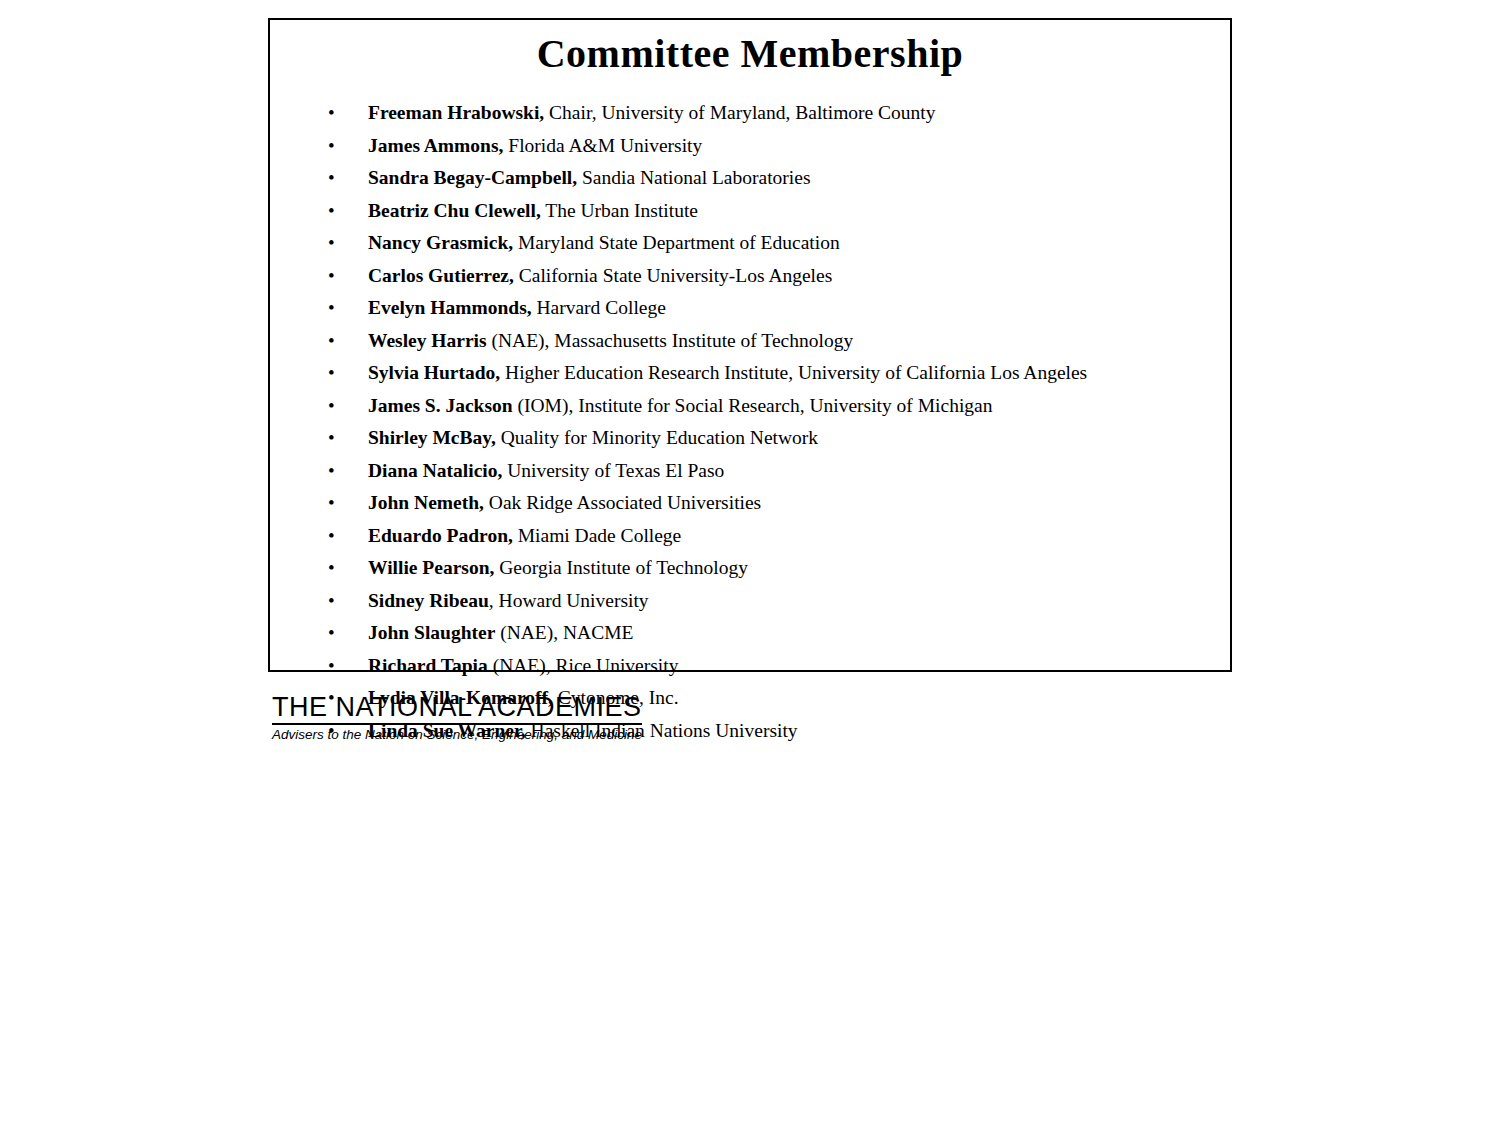Committee Membership
Freeman Hrabowski, Chair, University of Maryland, Baltimore County
James Ammons, Florida A&M University
Sandra Begay-Campbell, Sandia National Laboratories
Beatriz Chu Clewell, The Urban Institute
Nancy Grasmick, Maryland State Department of Education
Carlos Gutierrez, California State University-Los Angeles
Evelyn Hammonds, Harvard College
Wesley Harris (NAE), Massachusetts Institute of Technology
Sylvia Hurtado, Higher Education Research Institute, University of California Los Angeles
James S. Jackson (IOM), Institute for Social Research, University of Michigan
Shirley McBay, Quality for Minority Education Network
Diana Natalicio, University of Texas El Paso
John Nemeth, Oak Ridge Associated Universities
Eduardo Padron, Miami Dade College
Willie Pearson, Georgia Institute of Technology
Sidney Ribeau, Howard University
John Slaughter (NAE), NACME
Richard Tapia (NAE), Rice University
Lydia Villa-Komaroff, Cytonome, Inc.
Linda Sue Warner, Haskell Indian Nations University
THE NATIONAL ACADEMIES
Advisers to the Nation on Science, Engineering, and Medicine